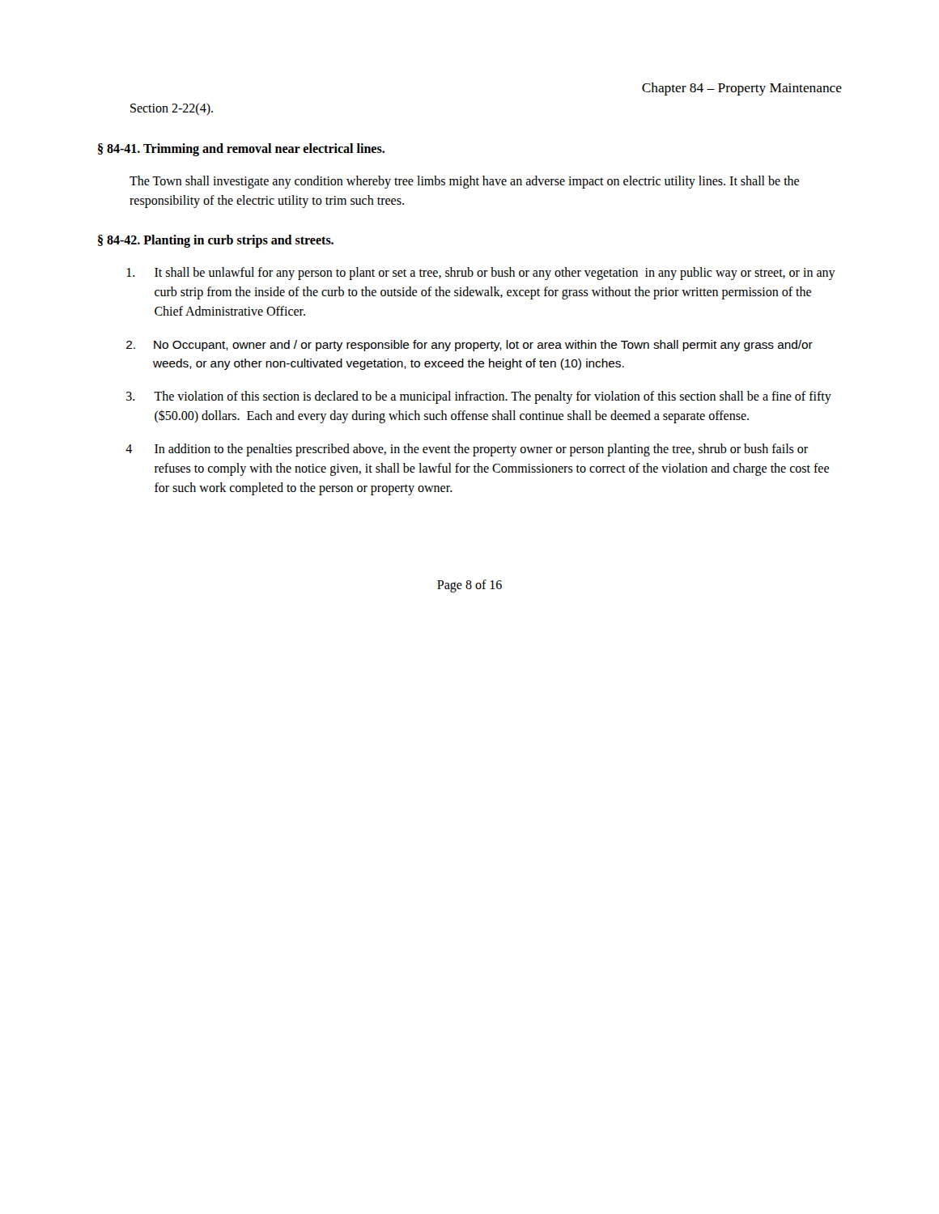Chapter 84 – Property Maintenance
Section 2-22(4).
§ 84-41. Trimming and removal near electrical lines.
The Town shall investigate any condition whereby tree limbs might have an adverse impact on electric utility lines. It shall be the responsibility of the electric utility to trim such trees.
§ 84-42. Planting in curb strips and streets.
1. It shall be unlawful for any person to plant or set a tree, shrub or bush or any other vegetation in any public way or street, or in any curb strip from the inside of the curb to the outside of the sidewalk, except for grass without the prior written permission of the Chief Administrative Officer.
2. No Occupant, owner and / or party responsible for any property, lot or area within the Town shall permit any grass and/or weeds, or any other non-cultivated vegetation, to exceed the height of ten (10) inches.
3. The violation of this section is declared to be a municipal infraction. The penalty for violation of this section shall be a fine of fifty ($50.00) dollars. Each and every day during which such offense shall continue shall be deemed a separate offense.
4 In addition to the penalties prescribed above, in the event the property owner or person planting the tree, shrub or bush fails or refuses to comply with the notice given, it shall be lawful for the Commissioners to correct of the violation and charge the cost fee for such work completed to the person or property owner.
Page 8 of 16